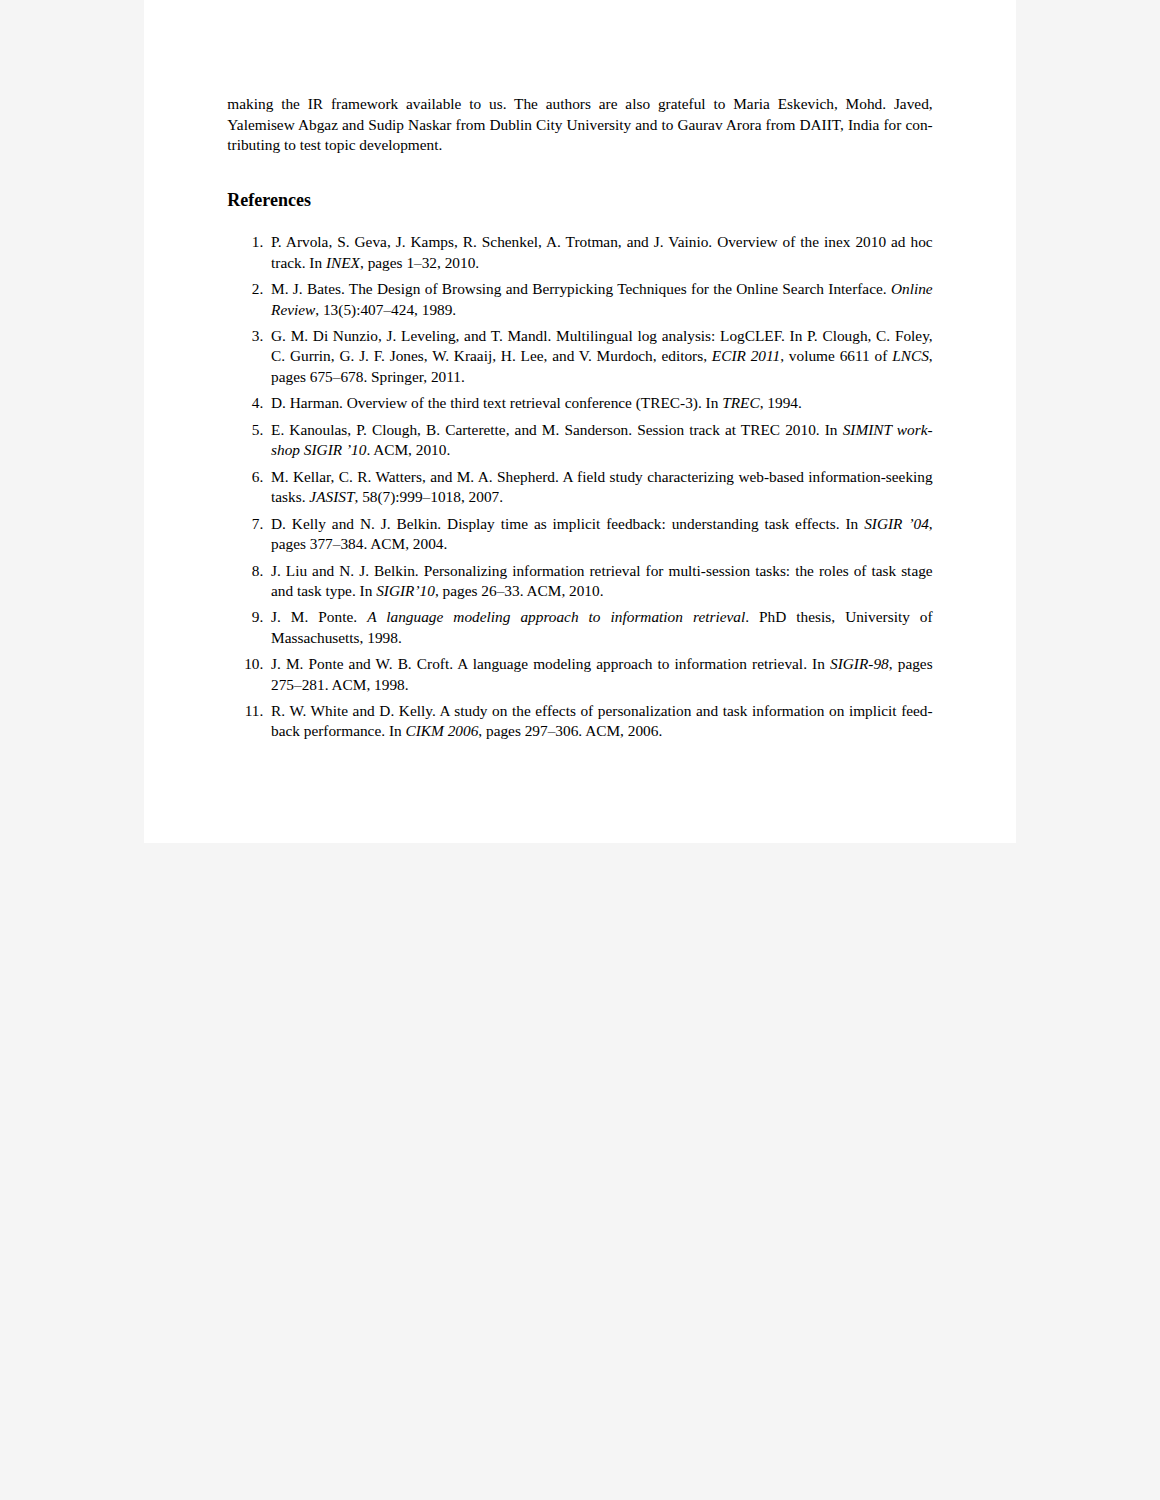making the IR framework available to us. The authors are also grateful to Maria Eskevich, Mohd. Javed, Yalemisew Abgaz and Sudip Naskar from Dublin City University and to Gaurav Arora from DAIIT, India for contributing to test topic development.
References
P. Arvola, S. Geva, J. Kamps, R. Schenkel, A. Trotman, and J. Vainio. Overview of the inex 2010 ad hoc track. In INEX, pages 1–32, 2010.
M. J. Bates. The Design of Browsing and Berrypicking Techniques for the Online Search Interface. Online Review, 13(5):407–424, 1989.
G. M. Di Nunzio, J. Leveling, and T. Mandl. Multilingual log analysis: LogCLEF. In P. Clough, C. Foley, C. Gurrin, G. J. F. Jones, W. Kraaij, H. Lee, and V. Murdoch, editors, ECIR 2011, volume 6611 of LNCS, pages 675–678. Springer, 2011.
D. Harman. Overview of the third text retrieval conference (TREC-3). In TREC, 1994.
E. Kanoulas, P. Clough, B. Carterette, and M. Sanderson. Session track at TREC 2010. In SIMINT workshop SIGIR ’10. ACM, 2010.
M. Kellar, C. R. Watters, and M. A. Shepherd. A field study characterizing web-based information-seeking tasks. JASIST, 58(7):999–1018, 2007.
D. Kelly and N. J. Belkin. Display time as implicit feedback: understanding task effects. In SIGIR ’04, pages 377–384. ACM, 2004.
J. Liu and N. J. Belkin. Personalizing information retrieval for multi-session tasks: the roles of task stage and task type. In SIGIR’10, pages 26–33. ACM, 2010.
J. M. Ponte. A language modeling approach to information retrieval. PhD thesis, University of Massachusetts, 1998.
J. M. Ponte and W. B. Croft. A language modeling approach to information retrieval. In SIGIR-98, pages 275–281. ACM, 1998.
R. W. White and D. Kelly. A study on the effects of personalization and task information on implicit feedback performance. In CIKM 2006, pages 297–306. ACM, 2006.